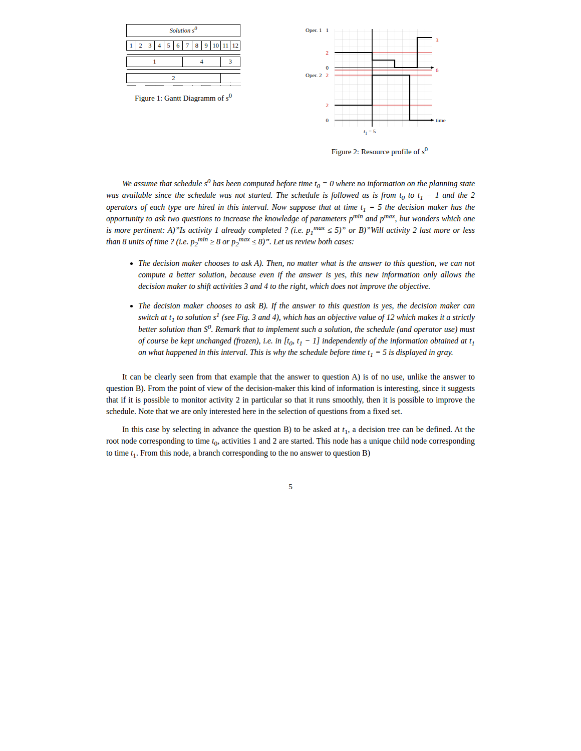| Solution s 0 |
| --- |
| 1 | 2 | 3 | 4 | 5 | 6 | 7 | 8 | 9 | 10 | 11 | 12 |
| 1 | 4 | 3 |
| 2 | |
Figure 1: Gantt Diagramm of s0
Oper. 1 1 2 0 Oper. 2 2 2 0 3 6 time t1 = 5
Figure 2: Resource profile of s0
We assume that schedule s0 has been computed before time t0 = 0 where no information on the planning state was available since the schedule was not started. The schedule is followed as is from t0 to t1 − 1 and the 2 operators of each type are hired in this interval. Now suppose that at time t1 = 5 the decision maker has the opportunity to ask two questions to increase the knowledge of parameters pmin and pmax, but wonders which one is more pertinent: A)”Is activity 1 already completed ? (i.e. p1max ≤ 5)” or B)”Will activity 2 last more or less than 8 units of time ? (i.e. p2min ≥ 8 or p2max ≤ 8)”. Let us review both cases:
The decision maker chooses to ask A). Then, no matter what is the answer to this question, we can not compute a better solution, because even if the answer is yes, this new information only allows the decision maker to shift activities 3 and 4 to the right, which does not improve the objective.
The decision maker chooses to ask B). If the answer to this question is yes, the decision maker can switch at t1 to solution s1 (see Fig. 3 and 4), which has an objective value of 12 which makes it a strictly better solution than S0. Remark that to implement such a solution, the schedule (and operator use) must of course be kept unchanged (frozen), i.e. in [t0, t1 − 1] independently of the information obtained at t1 on what happened in this interval. This is why the schedule before time t1 = 5 is displayed in gray.
It can be clearly seen from that example that the answer to question A) is of no use, unlike the answer to question B). From the point of view of the decision-maker this kind of information is interesting, since it suggests that if it is possible to monitor activity 2 in particular so that it runs smoothly, then it is possible to improve the schedule. Note that we are only interested here in the selection of questions from a fixed set.
In this case by selecting in advance the question B) to be asked at t1, a decision tree can be defined. At the root node corresponding to time t0, activities 1 and 2 are started. This node has a unique child node corresponding to time t1. From this node, a branch corresponding to the no answer to question B)
5